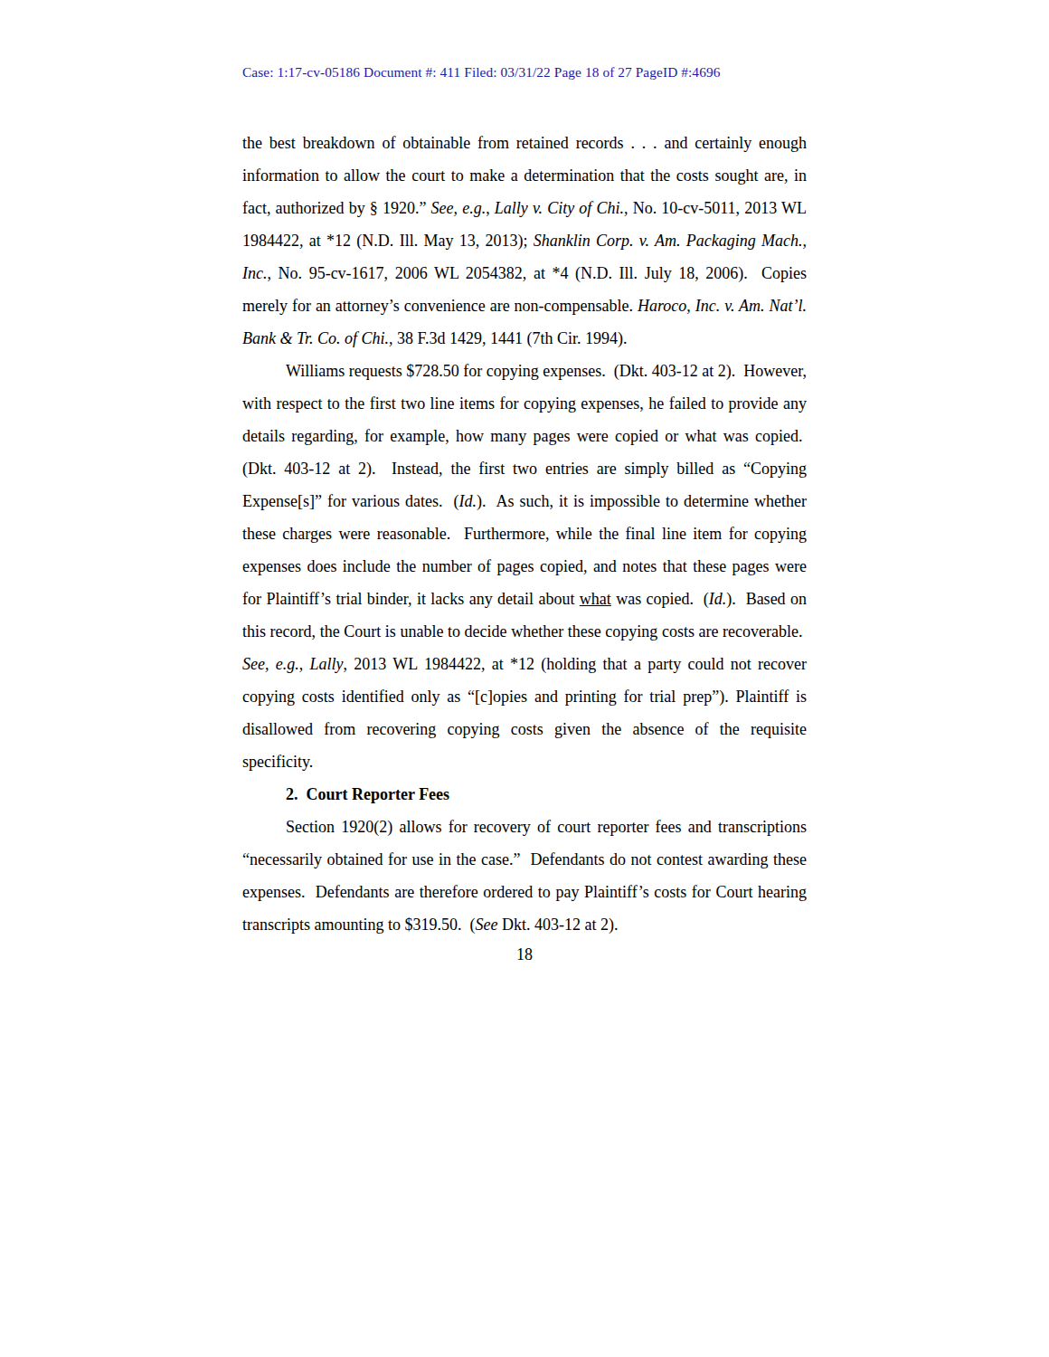Case: 1:17-cv-05186 Document #: 411 Filed: 03/31/22 Page 18 of 27 PageID #:4696
the best breakdown of obtainable from retained records . . . and certainly enough information to allow the court to make a determination that the costs sought are, in fact, authorized by § 1920.” See, e.g., Lally v. City of Chi., No. 10-cv-5011, 2013 WL 1984422, at *12 (N.D. Ill. May 13, 2013); Shanklin Corp. v. Am. Packaging Mach., Inc., No. 95-cv-1617, 2006 WL 2054382, at *4 (N.D. Ill. July 18, 2006). Copies merely for an attorney’s convenience are non-compensable. Haroco, Inc. v. Am. Nat’l. Bank & Tr. Co. of Chi., 38 F.3d 1429, 1441 (7th Cir. 1994).
Williams requests $728.50 for copying expenses. (Dkt. 403-12 at 2). However, with respect to the first two line items for copying expenses, he failed to provide any details regarding, for example, how many pages were copied or what was copied. (Dkt. 403-12 at 2). Instead, the first two entries are simply billed as “Copying Expense[s]” for various dates. (Id.). As such, it is impossible to determine whether these charges were reasonable. Furthermore, while the final line item for copying expenses does include the number of pages copied, and notes that these pages were for Plaintiff’s trial binder, it lacks any detail about what was copied. (Id.). Based on this record, the Court is unable to decide whether these copying costs are recoverable. See, e.g., Lally, 2013 WL 1984422, at *12 (holding that a party could not recover copying costs identified only as “[c]opies and printing for trial prep”). Plaintiff is disallowed from recovering copying costs given the absence of the requisite specificity.
2. Court Reporter Fees
Section 1920(2) allows for recovery of court reporter fees and transcriptions “necessarily obtained for use in the case.” Defendants do not contest awarding these expenses. Defendants are therefore ordered to pay Plaintiff’s costs for Court hearing transcripts amounting to $319.50. (See Dkt. 403-12 at 2).
18